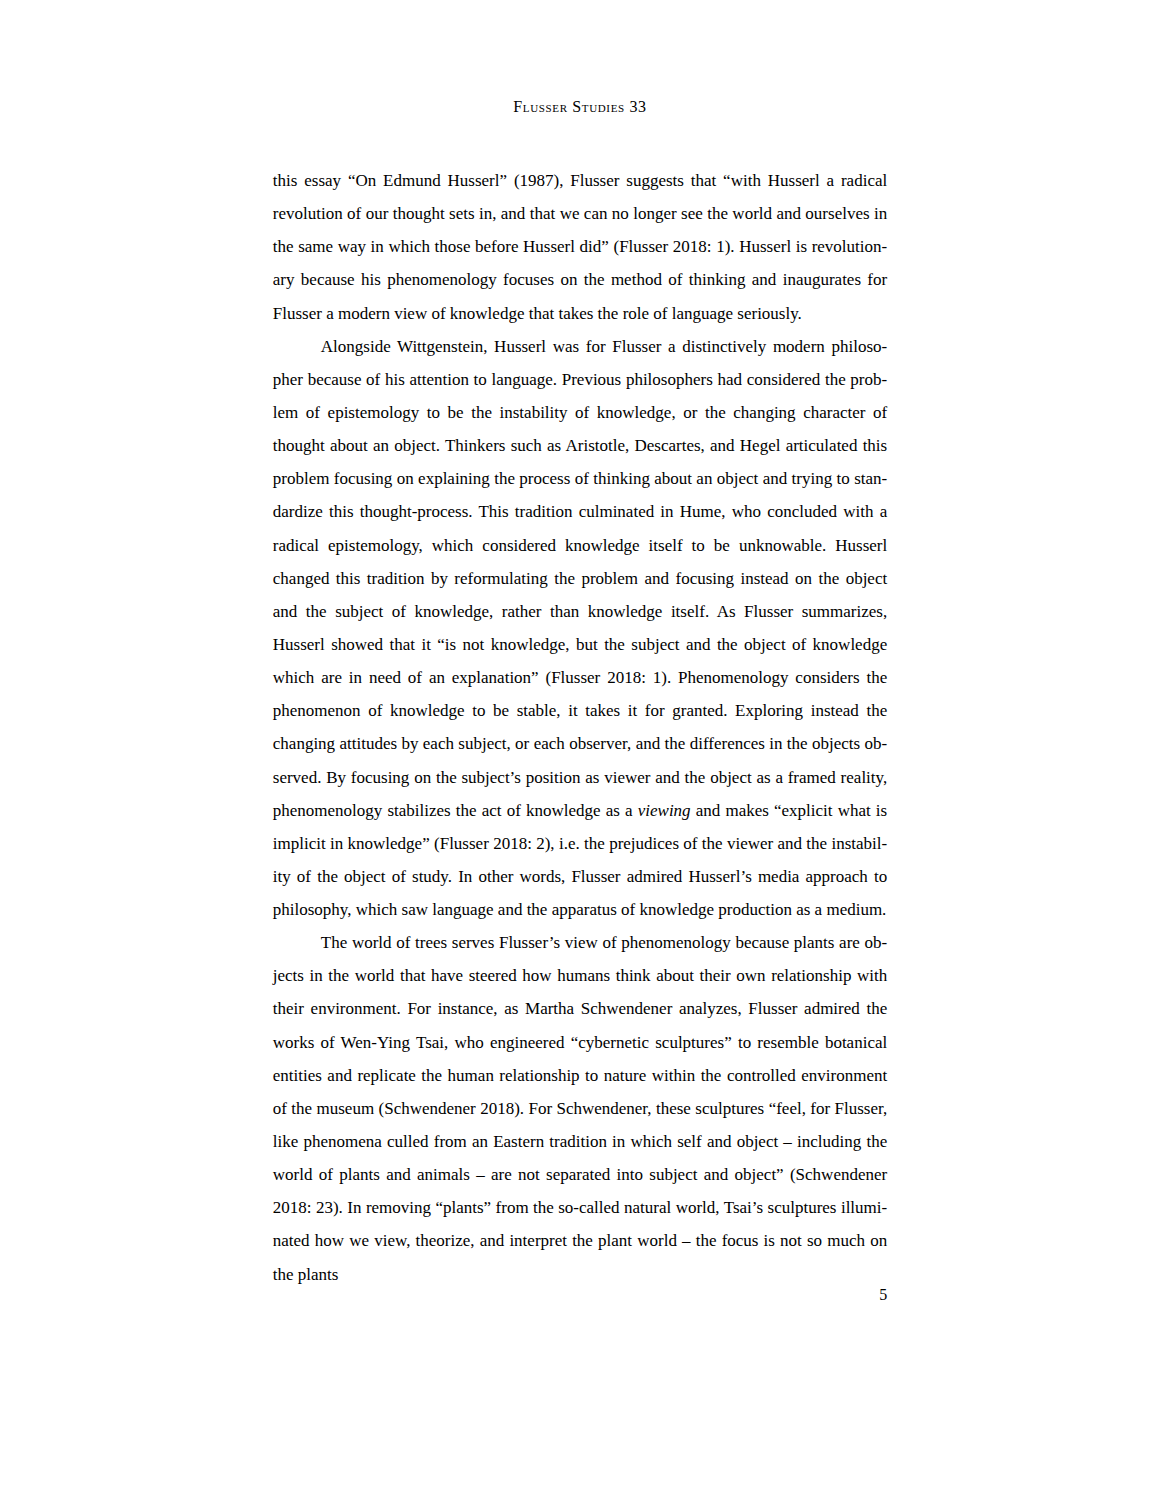Flusser Studies 33
this essay “On Edmund Husserl” (1987), Flusser suggests that “with Husserl a radical revolution of our thought sets in, and that we can no longer see the world and ourselves in the same way in which those before Husserl did” (Flusser 2018: 1). Husserl is revolutionary because his phenomenology focuses on the method of thinking and inaugurates for Flusser a modern view of knowledge that takes the role of language seriously.
Alongside Wittgenstein, Husserl was for Flusser a distinctively modern philosopher because of his attention to language. Previous philosophers had considered the problem of epistemology to be the instability of knowledge, or the changing character of thought about an object. Thinkers such as Aristotle, Descartes, and Hegel articulated this problem focusing on explaining the process of thinking about an object and trying to standardize this thought-process. This tradition culminated in Hume, who concluded with a radical epistemology, which considered knowledge itself to be unknowable. Husserl changed this tradition by reformulating the problem and focusing instead on the object and the subject of knowledge, rather than knowledge itself. As Flusser summarizes, Husserl showed that it “is not knowledge, but the subject and the object of knowledge which are in need of an explanation” (Flusser 2018: 1). Phenomenology considers the phenomenon of knowledge to be stable, it takes it for granted. Exploring instead the changing attitudes by each subject, or each observer, and the differences in the objects observed. By focusing on the subject’s position as viewer and the object as a framed reality, phenomenology stabilizes the act of knowledge as a viewing and makes “explicit what is implicit in knowledge” (Flusser 2018: 2), i.e. the prejudices of the viewer and the instability of the object of study. In other words, Flusser admired Husserl’s media approach to philosophy, which saw language and the apparatus of knowledge production as a medium.
The world of trees serves Flusser’s view of phenomenology because plants are objects in the world that have steered how humans think about their own relationship with their environment. For instance, as Martha Schwendener analyzes, Flusser admired the works of Wen-Ying Tsai, who engineered “cybernetic sculptures” to resemble botanical entities and replicate the human relationship to nature within the controlled environment of the museum (Schwendener 2018). For Schwendener, these sculptures “feel, for Flusser, like phenomena culled from an Eastern tradition in which self and object – including the world of plants and animals – are not separated into subject and object” (Schwendener 2018: 23). In removing “plants” from the so-called natural world, Tsai’s sculptures illuminated how we view, theorize, and interpret the plant world – the focus is not so much on the plants
5